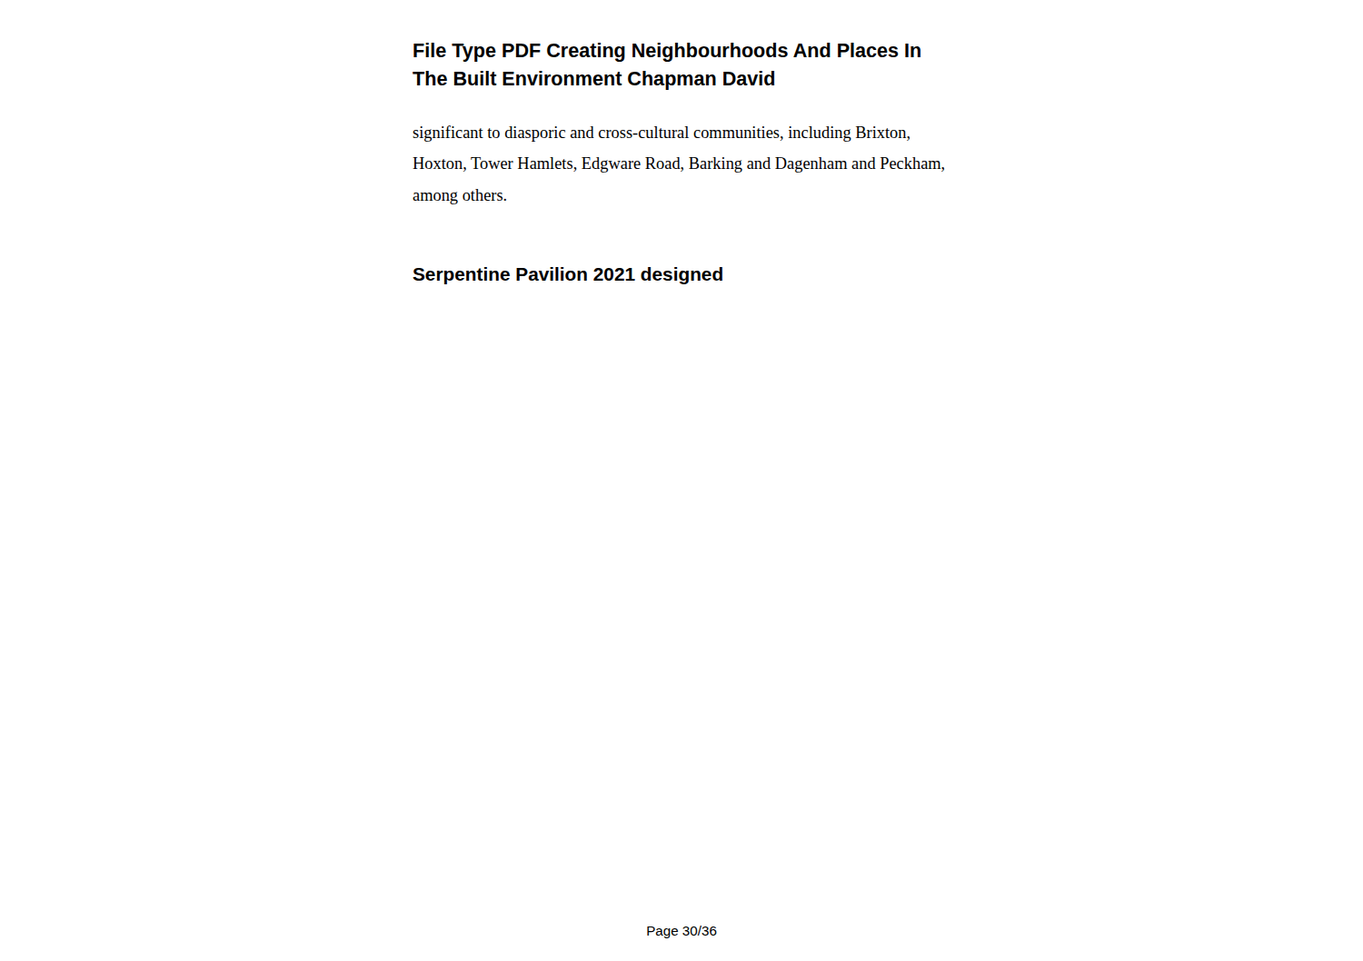File Type PDF Creating Neighbourhoods And Places In The Built Environment Chapman David
significant to diasporic and cross-cultural communities, including Brixton, Hoxton, Tower Hamlets, Edgware Road, Barking and Dagenham and Peckham, among others.
Serpentine Pavilion 2021 designed
Page 30/36